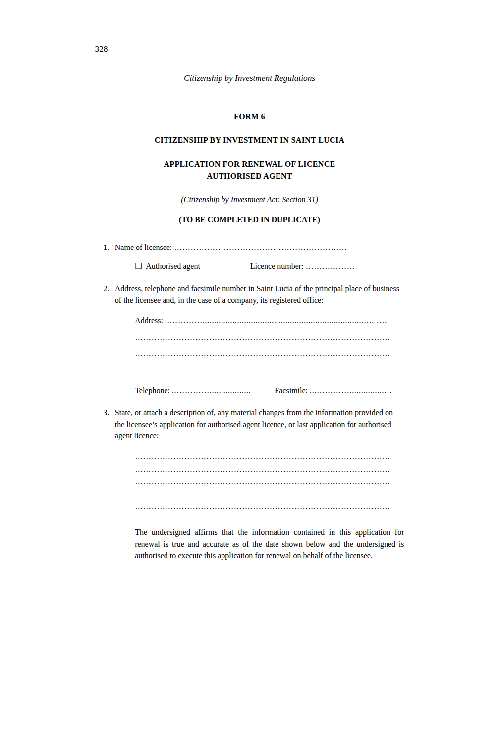328
Citizenship by Investment Regulations
FORM 6
CITIZENSHIP BY INVESTMENT IN SAINT LUCIA
APPLICATION FOR RENEWAL OF LICENCE AUTHORISED AGENT
(Citizenship by Investment Act: Section 31)
(TO BE COMPLETED IN DUPLICATE)
1. Name of licensee: ………………………………………………………
❑ Authorised agent Licence number: ………………
2. Address, telephone and facsimile number in Saint Lucia of the principal place of business of the licensee and, in the case of a company, its registered office:
Address: ..…………......................................................................…. ….
…………………………………………………………………………………
…………………………………………………………………………………
…………………………………………………………………………………
Telephone: ..………….................. Facsimile: ...…………...............…
3. State, or attach a description of, any material changes from the information provided on the licensee’s application for authorised agent licence, or last application for authorised agent licence:
…………………………………………………………………………………
…………………………………………………………………………………
…………………………………………………………………………………
…………………………………………………………………………………
…………………………………………………………………………………
The undersigned affirms that the information contained in this application for renewal is true and accurate as of the date shown below and the undersigned is authorised to execute this application for renewal on behalf of the licensee.